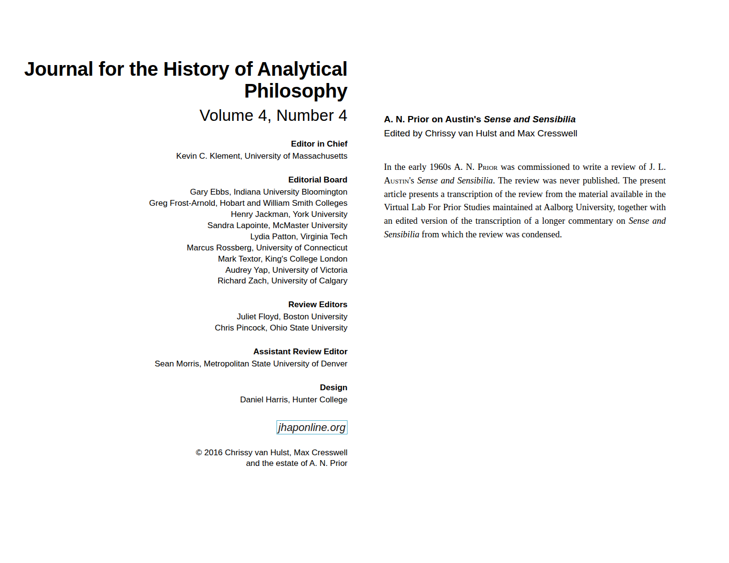Journal for the History of Analytical Philosophy
Volume 4, Number 4
Editor in Chief
Kevin C. Klement, University of Massachusetts
Editorial Board
Gary Ebbs, Indiana University Bloomington
Greg Frost-Arnold, Hobart and William Smith Colleges
Henry Jackman, York University
Sandra Lapointe, McMaster University
Lydia Patton, Virginia Tech
Marcus Rossberg, University of Connecticut
Mark Textor, King's College London
Audrey Yap, University of Victoria
Richard Zach, University of Calgary
Review Editors
Juliet Floyd, Boston University
Chris Pincock, Ohio State University
Assistant Review Editor
Sean Morris, Metropolitan State University of Denver
Design
Daniel Harris, Hunter College
jhaponline.org
© 2016 Chrissy van Hulst, Max Cresswell
and the estate of A. N. Prior
A. N. Prior on Austin's Sense and Sensibilia
Edited by Chrissy van Hulst and Max Cresswell
In the early 1960s A. N. Prior was commissioned to write a review of J. L. Austin's Sense and Sensibilia. The review was never published. The present article presents a transcription of the review from the material available in the Virtual Lab For Prior Studies maintained at Aalborg University, together with an edited version of the transcription of a longer commentary on Sense and Sensibilia from which the review was condensed.